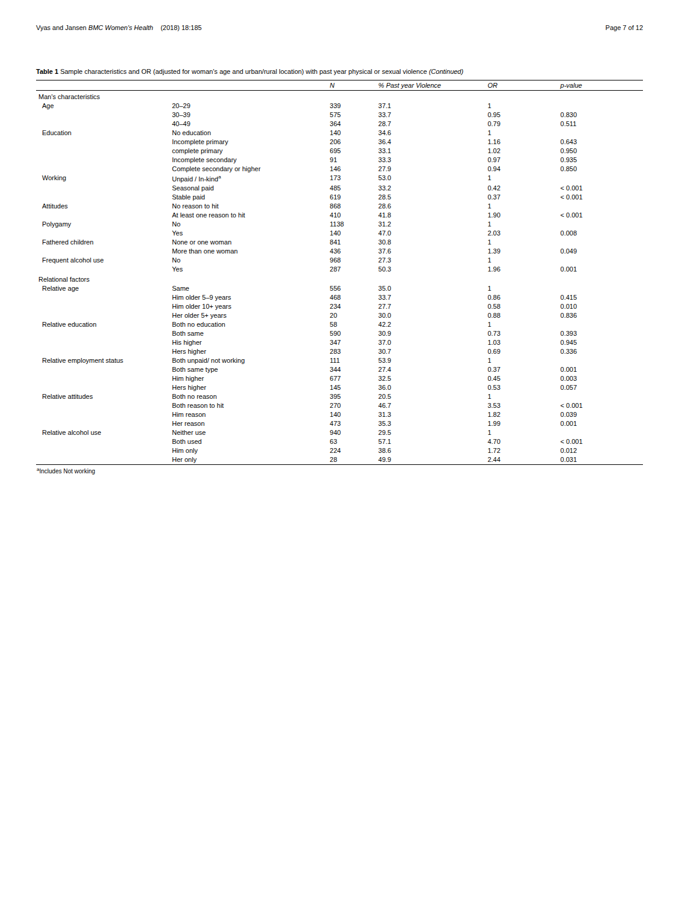Vyas and Jansen BMC Women's Health (2018) 18:185
Page 7 of 12
Table 1 Sample characteristics and OR (adjusted for woman's age and urban/rural location) with past year physical or sexual violence (Continued)
| | | N | % Past year Violence | OR | p -value |
| --- | --- | --- | --- | --- | --- |
| Man's characteristics | | | | | |
| Age | 20–29 | 339 | 37.1 | 1 | |
| | 30–39 | 575 | 33.7 | 0.95 | 0.830 |
| | 40–49 | 364 | 28.7 | 0.79 | 0.511 |
| Education | No education | 140 | 34.6 | 1 | |
| | Incomplete primary | 206 | 36.4 | 1.16 | 0.643 |
| | complete primary | 695 | 33.1 | 1.02 | 0.950 |
| | Incomplete secondary | 91 | 33.3 | 0.97 | 0.935 |
| | Complete secondary or higher | 146 | 27.9 | 0.94 | 0.850 |
| Working | Unpaid / In-kind a | 173 | 53.0 | 1 | |
| | Seasonal paid | 485 | 33.2 | 0.42 | < 0.001 |
| | Stable paid | 619 | 28.5 | 0.37 | < 0.001 |
| Attitudes | No reason to hit | 868 | 28.6 | 1 | |
| | At least one reason to hit | 410 | 41.8 | 1.90 | < 0.001 |
| Polygamy | No | 1138 | 31.2 | 1 | |
| | Yes | 140 | 47.0 | 2.03 | 0.008 |
| Fathered children | None or one woman | 841 | 30.8 | 1 | |
| | More than one woman | 436 | 37.6 | 1.39 | 0.049 |
| Frequent alcohol use | No | 968 | 27.3 | 1 | |
| | Yes | 287 | 50.3 | 1.96 | 0.001 |
| Relational factors | | | | | |
| Relative age | Same | 556 | 35.0 | 1 | |
| | Him older 5–9 years | 468 | 33.7 | 0.86 | 0.415 |
| | Him older 10+ years | 234 | 27.7 | 0.58 | 0.010 |
| | Her older 5+ years | 20 | 30.0 | 0.88 | 0.836 |
| Relative education | Both no education | 58 | 42.2 | 1 | |
| | Both same | 590 | 30.9 | 0.73 | 0.393 |
| | His higher | 347 | 37.0 | 1.03 | 0.945 |
| | Hers higher | 283 | 30.7 | 0.69 | 0.336 |
| Relative employment status | Both unpaid/ not working | 111 | 53.9 | 1 | |
| | Both same type | 344 | 27.4 | 0.37 | 0.001 |
| | Him higher | 677 | 32.5 | 0.45 | 0.003 |
| | Hers higher | 145 | 36.0 | 0.53 | 0.057 |
| Relative attitudes | Both no reason | 395 | 20.5 | 1 | |
| | Both reason to hit | 270 | 46.7 | 3.53 | < 0.001 |
| | Him reason | 140 | 31.3 | 1.82 | 0.039 |
| | Her reason | 473 | 35.3 | 1.99 | 0.001 |
| Relative alcohol use | Neither use | 940 | 29.5 | 1 | |
| | Both used | 63 | 57.1 | 4.70 | < 0.001 |
| | Him only | 224 | 38.6 | 1.72 | 0.012 |
| | Her only | 28 | 49.9 | 2.44 | 0.031 |
| a Includes Not working |